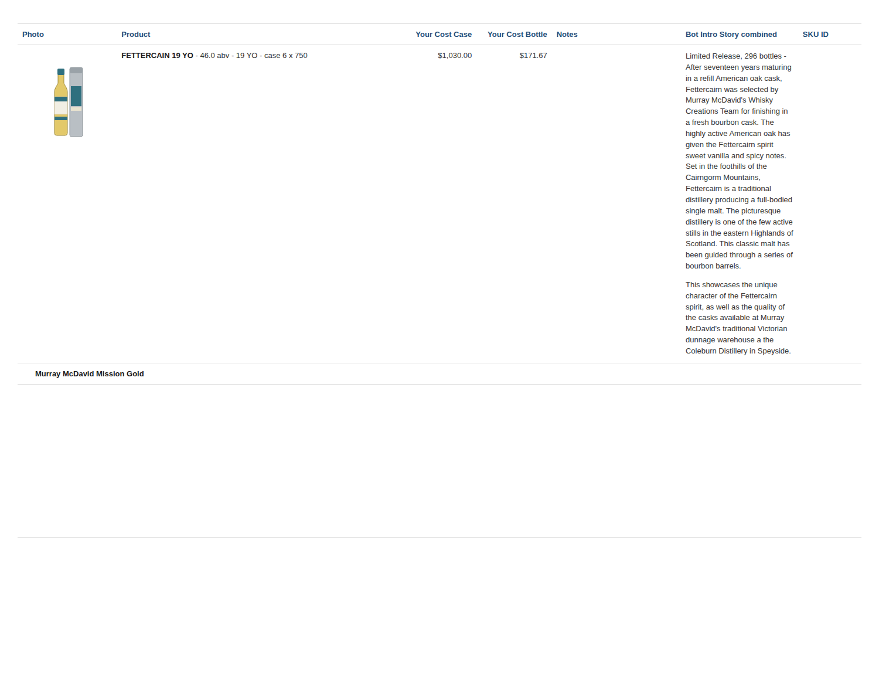| Photo | Product | Your Cost Case | Your Cost Bottle | Notes | Bot Intro Story combined | SKU ID |
| --- | --- | --- | --- | --- | --- | --- |
| | FETTERCAIN 19 YO - 46.0 abv - 19 YO - case 6 x 750 | $1,030.00 | $171.67 | | Limited Release, 296 bottles - After seventeen years maturing in a refill American oak cask, Fettercairn was selected by Murray McDavid's Whisky Creations Team for finishing in a fresh bourbon cask. The highly active American oak has given the Fettercairn spirit sweet vanilla and spicy notes. Set in the foothills of the Cairngorm Mountains, Fettercairn is a traditional distillery producing a full-bodied single malt. The picturesque distillery is one of the few active stills in the eastern Highlands of Scotland. This classic malt has been guided through a series of bourbon barrels. This showcases the unique character of the Fettercairn spirit, as well as the quality of the casks available at Murray McDavid's traditional Victorian dunnage warehouse a the Coleburn Distillery in Speyside. | |
| Murray McDavid Mission Gold |